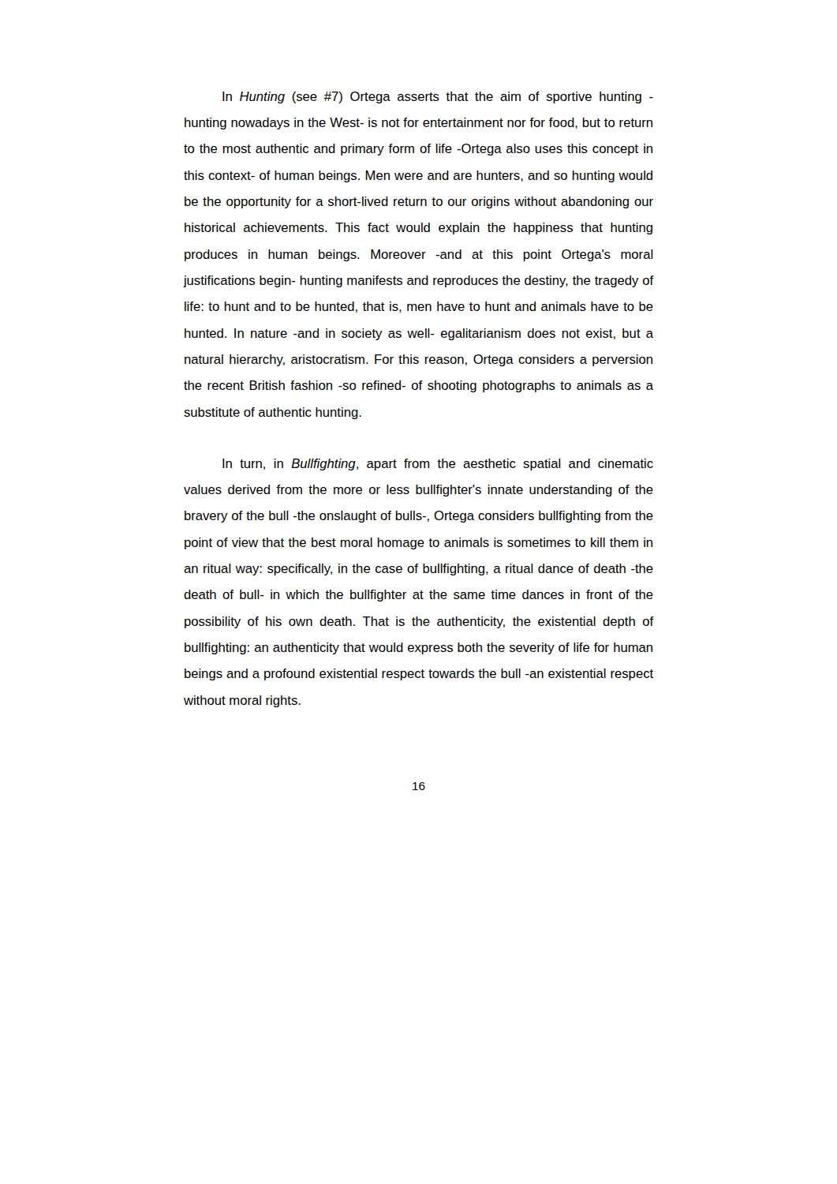In Hunting (see #7) Ortega asserts that the aim of sportive hunting -hunting nowadays in the West- is not for entertainment nor for food, but to return to the most authentic and primary form of life -Ortega also uses this concept in this context- of human beings. Men were and are hunters, and so hunting would be the opportunity for a short-lived return to our origins without abandoning our historical achievements. This fact would explain the happiness that hunting produces in human beings. Moreover -and at this point Ortega's moral justifications begin- hunting manifests and reproduces the destiny, the tragedy of life: to hunt and to be hunted, that is, men have to hunt and animals have to be hunted. In nature -and in society as well- egalitarianism does not exist, but a natural hierarchy, aristocratism. For this reason, Ortega considers a perversion the recent British fashion -so refined- of shooting photographs to animals as a substitute of authentic hunting.
In turn, in Bullfighting, apart from the aesthetic spatial and cinematic values derived from the more or less bullfighter's innate understanding of the bravery of the bull -the onslaught of bulls-, Ortega considers bullfighting from the point of view that the best moral homage to animals is sometimes to kill them in an ritual way: specifically, in the case of bullfighting, a ritual dance of death -the death of bull- in which the bullfighter at the same time dances in front of the possibility of his own death. That is the authenticity, the existential depth of bullfighting: an authenticity that would express both the severity of life for human beings and a profound existential respect towards the bull -an existential respect without moral rights.
16